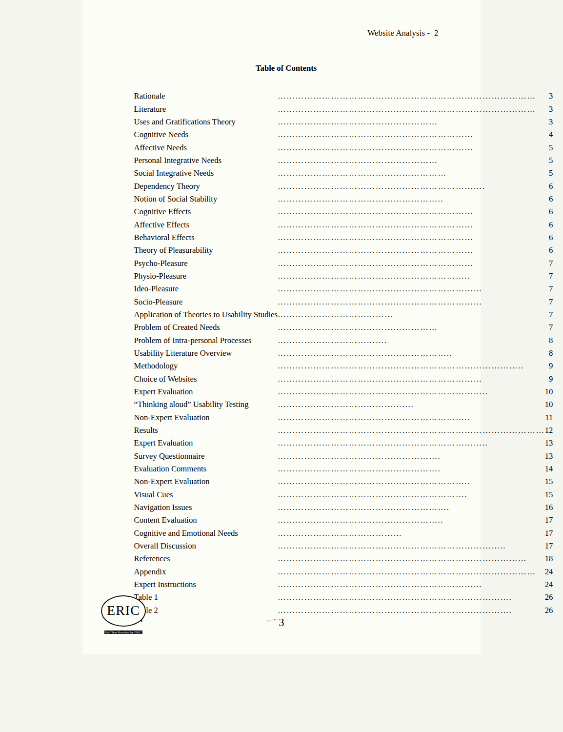Website Analysis - 2
Table of Contents
| Rationale | …………………………………………………………………………… | 3 |
| Literature | …………………………………………………………………………… | 3 |
| Uses and Gratifications Theory | ……………………………………………… | 3 |
| Cognitive Needs | ………………………………………………………… | 4 |
| Affective Needs | ………………………………………………………… | 5 |
| Personal Integrative Needs | ……………………………………………… | 5 |
| Social Integrative Needs | ………………………………………………… | 5 |
| Dependency Theory | ……………………………………………………………. | 6 |
| Notion of Social Stability | ……………………………………………….. | 6 |
| Cognitive Effects | ………………………………………………………… | 6 |
| Affective Effects | ………………………………………………………… | 6 |
| Behavioral Effects | ………………………………………………………… | 6 |
| Theory of Pleasurability | ………………………………………………………… | 6 |
| Psycho-Pleasure | ………………………………………………………… | 7 |
| Physio-Pleasure | ……………………………………………………….. | 7 |
| Ideo-Pleasure | …………………………………………………………… | 7 |
| Socio-Pleasure | …………………………………………………………… | 7 |
| Application of Theories to Usability Studies | ………………………………… | 7 |
| Problem of Created Needs | ……………………………………………… | 7 |
| Problem of Intra-personal Processes | ………………………………. | 8 |
| Usability Literature Overview | ………………………………………………….. | 8 |
| Methodology | ……………………………………………………………………….. | 9 |
| Choice of Websites | …………………………………………………………… | 9 |
| Expert Evaluation | …………………………………………………………….. | 10 |
| “Thinking aloud” Usability Testing | ………………………………………. | 10 |
| Non-Expert Evaluation | ……………………………………………………….. | 11 |
| Results | ……………………………………………………………………………… | 12 |
| Expert Evaluation | …………………………………………………………….. | 13 |
| Survey Questionnaire | ………………………………………………. | 13 |
| Evaluation Comments | ………………………………………………. | 14 |
| Non-Expert Evaluation | ……………………………………………………….. | 15 |
| Visual Cues | ………………………………………………………. | 15 |
| Navigation Issues | …………………………………………………. | 16 |
| Content Evaluation | ……………………………………………….. | 17 |
| Cognitive and Emotional Needs | …………………………………… | 17 |
| Overall Discussion | ………………………………………………………………….. | 17 |
| References | ………………………………………………………………………… | 18 |
| Appendix | …………………………………………………………………………… | 24 |
| Expert Instructions | …………………………………………………………… | 24 |
| Table 1 | ……………………………………………………………………. | 26 |
| Table 2 | ……………………………………………………………………. | 26 |
ERIC
Full Text Provided by ERIC
⌐⌐ ⌐
3